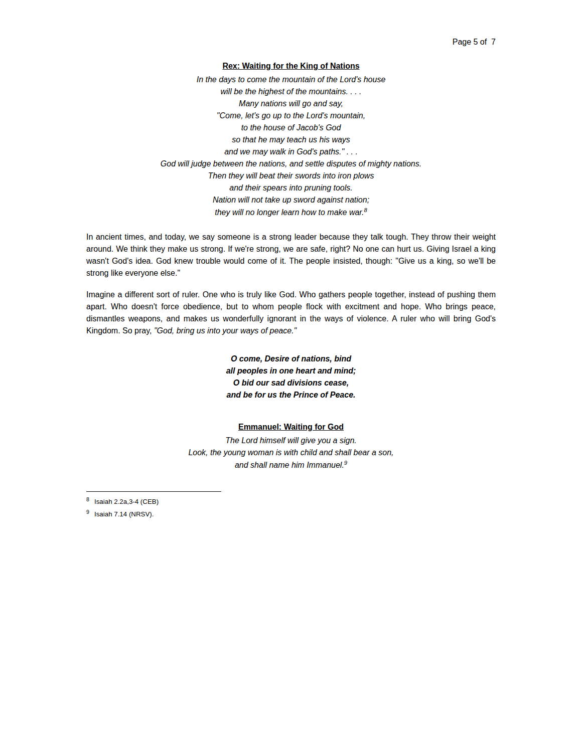Page 5 of 7
Rex: Waiting for the King of Nations
In the days to come the mountain of the Lord's house
will be the highest of the mountains. . . .
Many nations will go and say,
"Come, let's go up to the Lord's mountain,
to the house of Jacob's God
so that he may teach us his ways
and we may walk in God's paths." . . .
God will judge between the nations, and settle disputes of mighty nations.
Then they will beat their swords into iron plows
and their spears into pruning tools.
Nation will not take up sword against nation;
they will no longer learn how to make war.8
In ancient times, and today, we say someone is a strong leader because they talk tough. They throw their weight around. We think they make us strong. If we're strong, we are safe, right? No one can hurt us. Giving Israel a king wasn't God's idea. God knew trouble would come of it. The people insisted, though: "Give us a king, so we'll be strong like everyone else."
Imagine a different sort of ruler. One who is truly like God. Who gathers people together, instead of pushing them apart. Who doesn't force obedience, but to whom people flock with excitment and hope. Who brings peace, dismantles weapons, and makes us wonderfully ignorant in the ways of violence. A ruler who will bring God's Kingdom. So pray, "God, bring us into your ways of peace."
O come, Desire of nations, bind
all peoples in one heart and mind;
O bid our sad divisions cease,
and be for us the Prince of Peace.
Emmanuel: Waiting for God
The Lord himself will give you a sign.
Look, the young woman is with child and shall bear a son,
and shall name him Immanuel.9
8 Isaiah 2.2a,3-4 (CEB)
9 Isaiah 7.14 (NRSV).